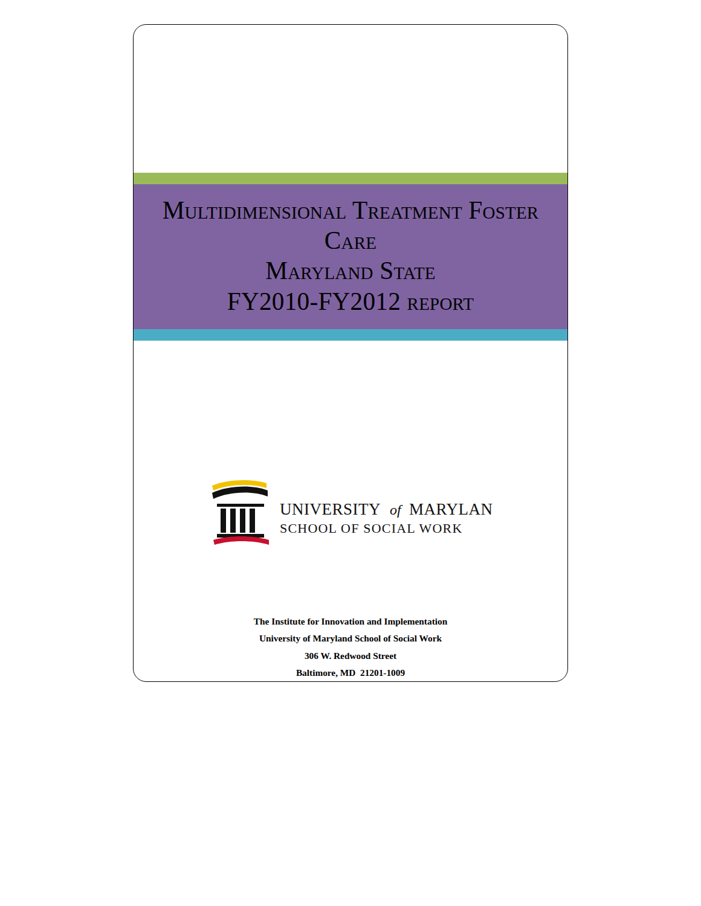Multidimensional Treatment Foster Care Maryland State FY2010-FY2012 report
UNIVERSITY of MARYLAND SCHOOL OF SOCIAL WORK
The Institute for Innovation and Implementation
University of Maryland School of Social Work
306 W. Redwood Street
Baltimore, MD 21201-1009